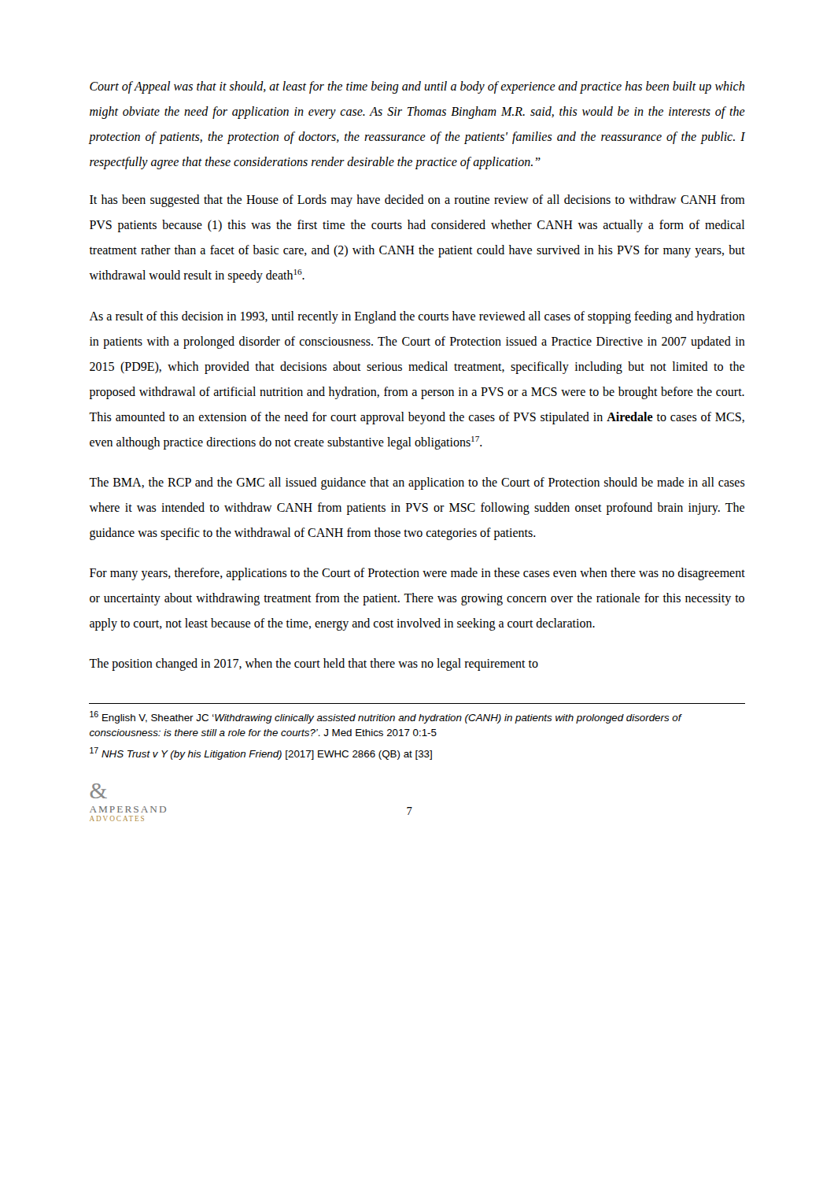Court of Appeal was that it should, at least for the time being and until a body of experience and practice has been built up which might obviate the need for application in every case. As Sir Thomas Bingham M.R. said, this would be in the interests of the protection of patients, the protection of doctors, the reassurance of the patients' families and the reassurance of the public. I respectfully agree that these considerations render desirable the practice of application.”
It has been suggested that the House of Lords may have decided on a routine review of all decisions to withdraw CANH from PVS patients because (1) this was the first time the courts had considered whether CANH was actually a form of medical treatment rather than a facet of basic care, and (2) with CANH the patient could have survived in his PVS for many years, but withdrawal would result in speedy death16.
As a result of this decision in 1993, until recently in England the courts have reviewed all cases of stopping feeding and hydration in patients with a prolonged disorder of consciousness. The Court of Protection issued a Practice Directive in 2007 updated in 2015 (PD9E), which provided that decisions about serious medical treatment, specifically including but not limited to the proposed withdrawal of artificial nutrition and hydration, from a person in a PVS or a MCS were to be brought before the court. This amounted to an extension of the need for court approval beyond the cases of PVS stipulated in Airedale to cases of MCS, even although practice directions do not create substantive legal obligations17.
The BMA, the RCP and the GMC all issued guidance that an application to the Court of Protection should be made in all cases where it was intended to withdraw CANH from patients in PVS or MSC following sudden onset profound brain injury. The guidance was specific to the withdrawal of CANH from those two categories of patients.
For many years, therefore, applications to the Court of Protection were made in these cases even when there was no disagreement or uncertainty about withdrawing treatment from the patient. There was growing concern over the rationale for this necessity to apply to court, not least because of the time, energy and cost involved in seeking a court declaration.
The position changed in 2017, when the court held that there was no legal requirement to
16 English V, Sheather JC ‘Withdrawing clinically assisted nutrition and hydration (CANH) in patients with prolonged disorders of consciousness: is there still a role for the courts?’. J Med Ethics 2017 0:1-5
17 NHS Trust v Y (by his Litigation Friend) [2017] EWHC 2866 (QB) at [33]
& AMPERSAND ADVOCATES
7